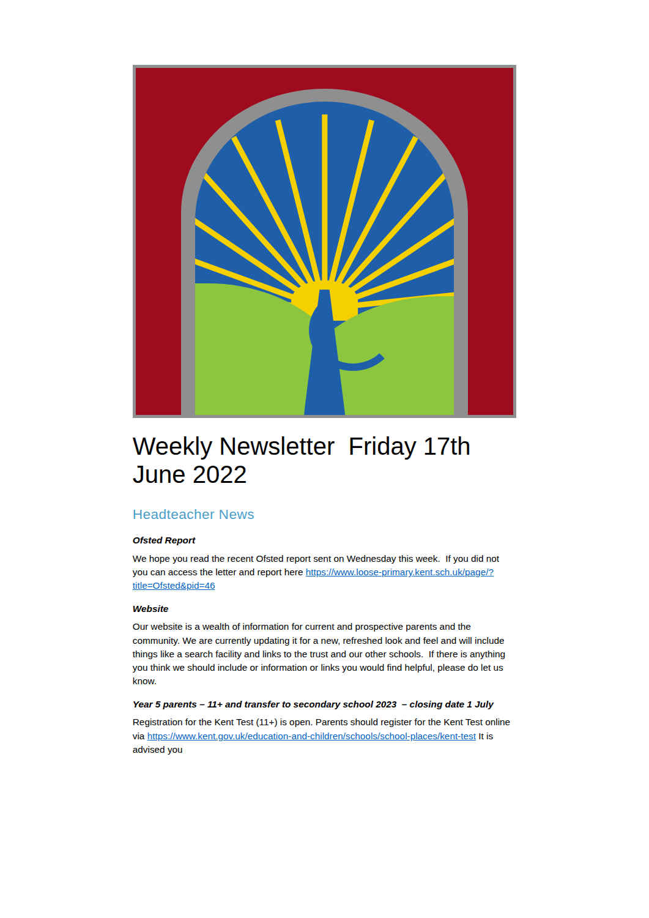Weekly Newsletter Friday 17th June 2022
Headteacher News
Ofsted Report
We hope you read the recent Ofsted report sent on Wednesday this week. If you did not you can access the letter and report here https://www.loose-primary.kent.sch.uk/page/?title=Ofsted&pid=46
Website
Our website is a wealth of information for current and prospective parents and the community. We are currently updating it for a new, refreshed look and feel and will include things like a search facility and links to the trust and our other schools. If there is anything you think we should include or information or links you would find helpful, please do let us know.
Year 5 parents – 11+ and transfer to secondary school 2023 – closing date 1 July
Registration for the Kent Test (11+) is open. Parents should register for the Kent Test online via https://www.kent.gov.uk/education-and-children/schools/school-places/kent-test It is advised you